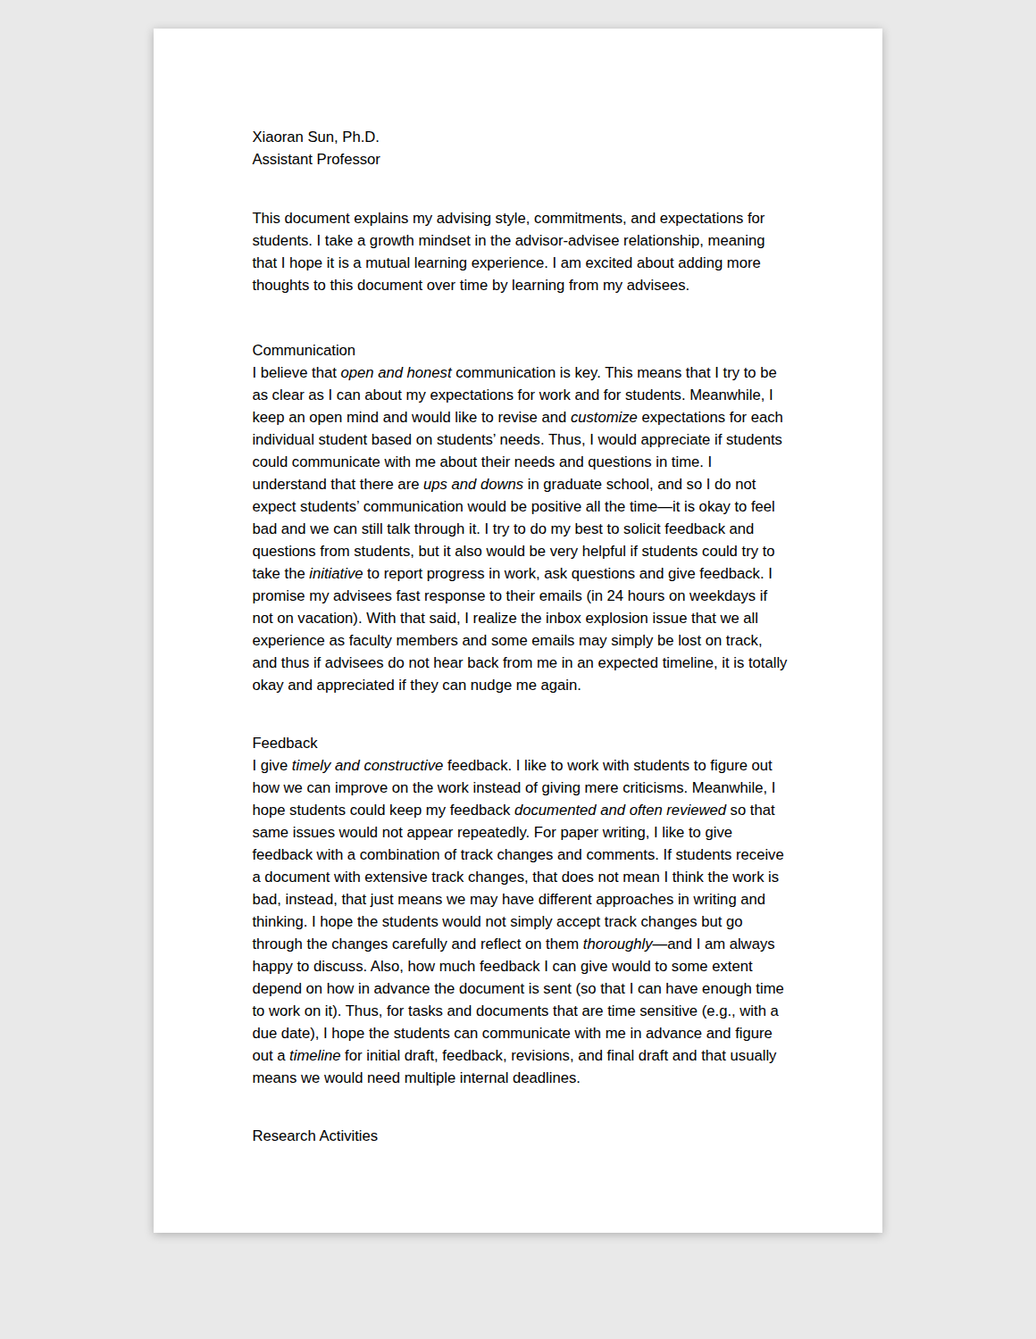Xiaoran Sun, Ph.D.
Assistant Professor
This document explains my advising style, commitments, and expectations for students. I take a growth mindset in the advisor-advisee relationship, meaning that I hope it is a mutual learning experience. I am excited about adding more thoughts to this document over time by learning from my advisees.
Communication
I believe that open and honest communication is key. This means that I try to be as clear as I can about my expectations for work and for students. Meanwhile, I keep an open mind and would like to revise and customize expectations for each individual student based on students’ needs. Thus, I would appreciate if students could communicate with me about their needs and questions in time. I understand that there are ups and downs in graduate school, and so I do not expect students’ communication would be positive all the time—it is okay to feel bad and we can still talk through it. I try to do my best to solicit feedback and questions from students, but it also would be very helpful if students could try to take the initiative to report progress in work, ask questions and give feedback. I promise my advisees fast response to their emails (in 24 hours on weekdays if not on vacation). With that said, I realize the inbox explosion issue that we all experience as faculty members and some emails may simply be lost on track, and thus if advisees do not hear back from me in an expected timeline, it is totally okay and appreciated if they can nudge me again.
Feedback
I give timely and constructive feedback. I like to work with students to figure out how we can improve on the work instead of giving mere criticisms. Meanwhile, I hope students could keep my feedback documented and often reviewed so that same issues would not appear repeatedly. For paper writing, I like to give feedback with a combination of track changes and comments. If students receive a document with extensive track changes, that does not mean I think the work is bad, instead, that just means we may have different approaches in writing and thinking. I hope the students would not simply accept track changes but go through the changes carefully and reflect on them thoroughly—and I am always happy to discuss. Also, how much feedback I can give would to some extent depend on how in advance the document is sent (so that I can have enough time to work on it). Thus, for tasks and documents that are time sensitive (e.g., with a due date), I hope the students can communicate with me in advance and figure out a timeline for initial draft, feedback, revisions, and final draft and that usually means we would need multiple internal deadlines.
Research Activities